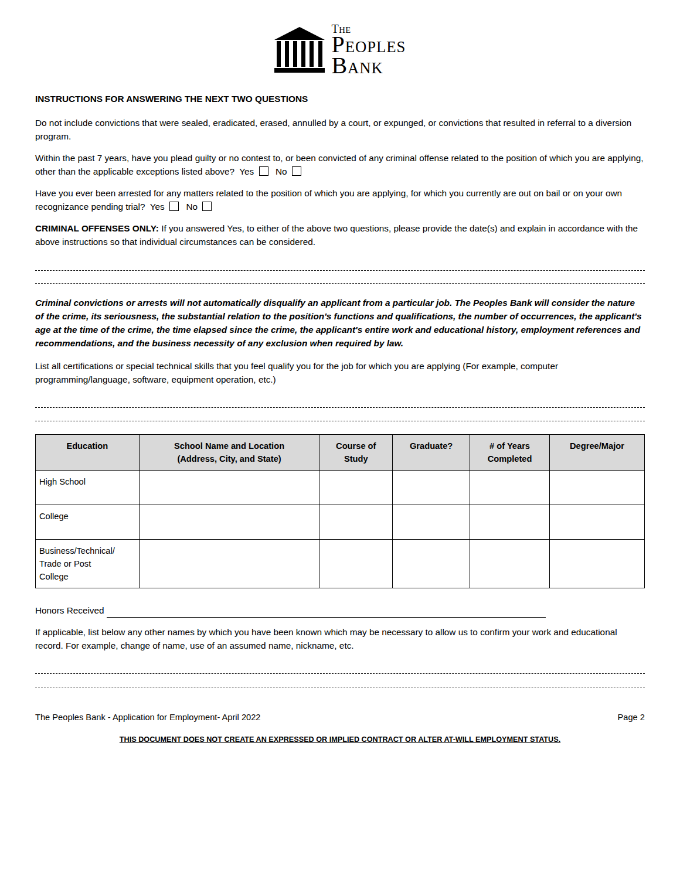THE PEOPLES BANK
INSTRUCTIONS FOR ANSWERING THE NEXT TWO QUESTIONS
Do not include convictions that were sealed, eradicated, erased, annulled by a court, or expunged, or convictions that resulted in referral to a diversion program.
Within the past 7 years, have you plead guilty or no contest to, or been convicted of any criminal offense related to the position of which you are applying, other than the applicable exceptions listed above? Yes No
Have you ever been arrested for any matters related to the position of which you are applying, for which you currently are out on bail or on your own recognizance pending trial? Yes No
CRIMINAL OFFENSES ONLY: If you answered Yes, to either of the above two questions, please provide the date(s) and explain in accordance with the above instructions so that individual circumstances can be considered.
Criminal convictions or arrests will not automatically disqualify an applicant from a particular job. The Peoples Bank will consider the nature of the crime, its seriousness, the substantial relation to the position's functions and qualifications, the number of occurrences, the applicant's age at the time of the crime, the time elapsed since the crime, the applicant's entire work and educational history, employment references and recommendations, and the business necessity of any exclusion when required by law.
List all certifications or special technical skills that you feel qualify you for the job for which you are applying (For example, computer programming/language, software, equipment operation, etc.)
| Education | School Name and Location (Address, City, and State) | Course of Study | Graduate? | # of Years Completed | Degree/Major |
| --- | --- | --- | --- | --- | --- |
| High School | | | | | |
| College | | | | | |
| Business/Technical/ Trade or Post College | | | | | |
Honors Received
If applicable, list below any other names by which you have been known which may be necessary to allow us to confirm your work and educational record. For example, change of name, use of an assumed name, nickname, etc.
The Peoples Bank - Application for Employment- April 2022 Page 2
THIS DOCUMENT DOES NOT CREATE AN EXPRESSED OR IMPLIED CONTRACT OR ALTER AT-WILL EMPLOYMENT STATUS.